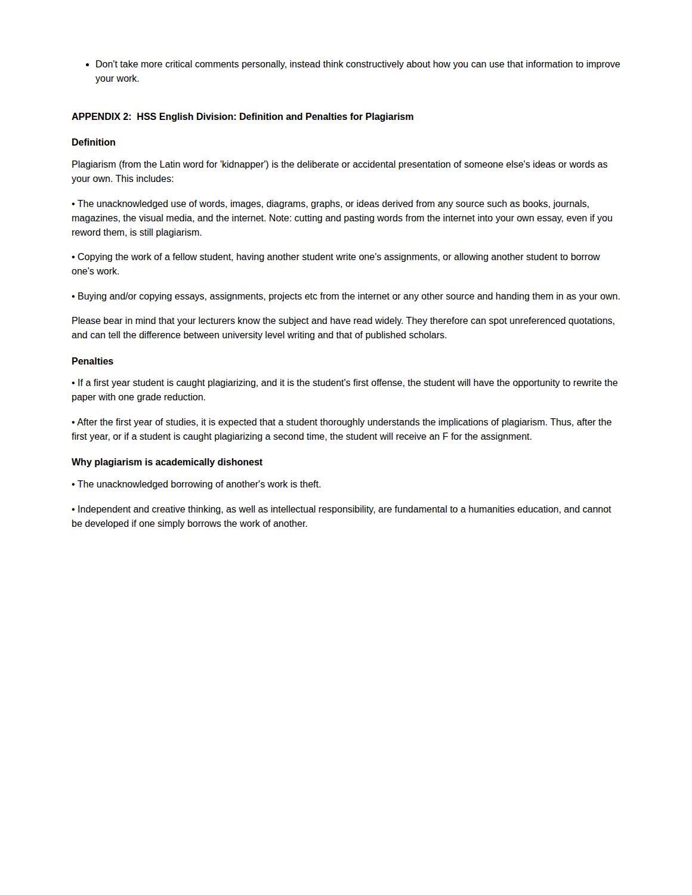Don't take more critical comments personally, instead think constructively about how you can use that information to improve your work.
APPENDIX 2: HSS English Division: Definition and Penalties for Plagiarism
Definition
Plagiarism (from the Latin word for 'kidnapper') is the deliberate or accidental presentation of someone else's ideas or words as your own. This includes:
• The unacknowledged use of words, images, diagrams, graphs, or ideas derived from any source such as books, journals, magazines, the visual media, and the internet. Note: cutting and pasting words from the internet into your own essay, even if you reword them, is still plagiarism.
• Copying the work of a fellow student, having another student write one's assignments, or allowing another student to borrow one's work.
• Buying and/or copying essays, assignments, projects etc from the internet or any other source and handing them in as your own.
Please bear in mind that your lecturers know the subject and have read widely. They therefore can spot unreferenced quotations, and can tell the difference between university level writing and that of published scholars.
Penalties
• If a first year student is caught plagiarizing, and it is the student's first offense, the student will have the opportunity to rewrite the paper with one grade reduction.
• After the first year of studies, it is expected that a student thoroughly understands the implications of plagiarism. Thus, after the first year, or if a student is caught plagiarizing a second time, the student will receive an F for the assignment.
Why plagiarism is academically dishonest
• The unacknowledged borrowing of another's work is theft.
• Independent and creative thinking, as well as intellectual responsibility, are fundamental to a humanities education, and cannot be developed if one simply borrows the work of another.